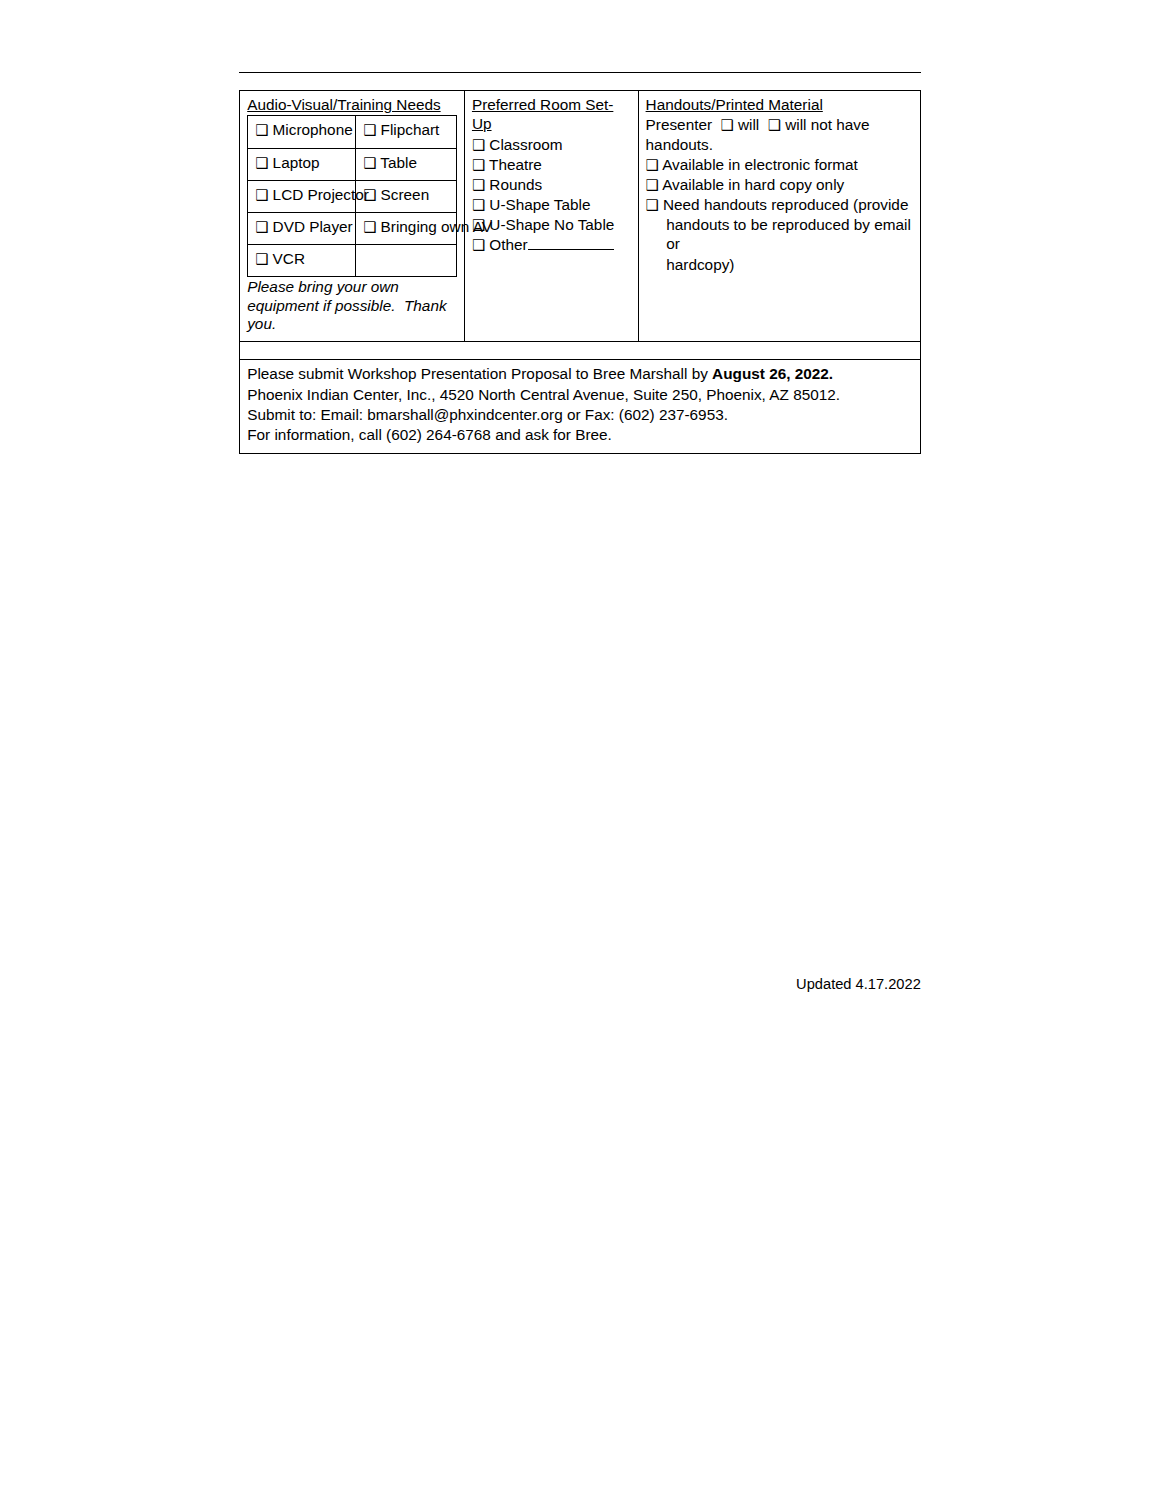| Audio-Visual/Training Needs / ❑ Microphone / ❑ Flipchart / / ❑ Laptop / ❑ Table / / ❑ LCD Projector / ❑ Screen / / ❑ DVD Player / ❑ Bringing own AV / / ❑ VCR / / Please bring your own equipment if possible. Thank you. | Preferred Room Set-Up ❑ Classroom ❑ Theatre ❑ Rounds ❑ U-Shape Table ❑ U-Shape No Table ❑ Other | Handouts/Printed Material Presenter ❑ will ❑ will not have handouts. ❑ Available in electronic format ❑ Available in hard copy only ❑ Need handouts reproduced (provide handouts to be reproduced by email or hardcopy) |
| Please submit Workshop Presentation Proposal to Bree Marshall by August 26, 2022. Phoenix Indian Center, Inc., 4520 North Central Avenue, Suite 250, Phoenix, AZ 85012. Submit to: Email: bmarshall@phxindcenter.org or Fax: (602) 237-6953. For information, call (602) 264-6768 and ask for Bree. |
Updated 4.17.2022